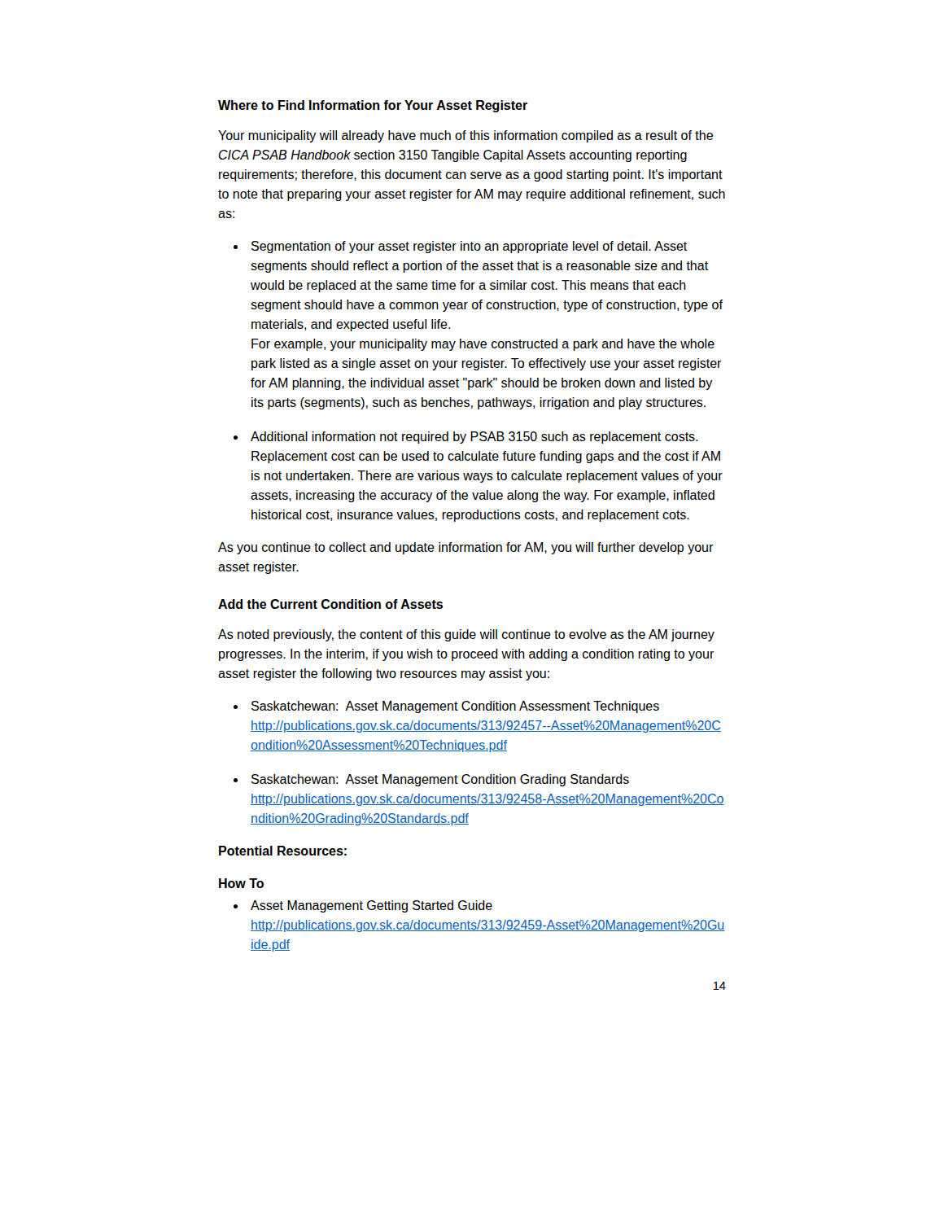Where to Find Information for Your Asset Register
Your municipality will already have much of this information compiled as a result of the CICA PSAB Handbook section 3150 Tangible Capital Assets accounting reporting requirements; therefore, this document can serve as a good starting point. It's important to note that preparing your asset register for AM may require additional refinement, such as:
Segmentation of your asset register into an appropriate level of detail. Asset segments should reflect a portion of the asset that is a reasonable size and that would be replaced at the same time for a similar cost. This means that each segment should have a common year of construction, type of construction, type of materials, and expected useful life.
For example, your municipality may have constructed a park and have the whole park listed as a single asset on your register. To effectively use your asset register for AM planning, the individual asset "park" should be broken down and listed by its parts (segments), such as benches, pathways, irrigation and play structures.
Additional information not required by PSAB 3150 such as replacement costs.
Replacement cost can be used to calculate future funding gaps and the cost if AM is not undertaken. There are various ways to calculate replacement values of your assets, increasing the accuracy of the value along the way. For example, inflated historical cost, insurance values, reproductions costs, and replacement cots.
As you continue to collect and update information for AM, you will further develop your asset register.
Add the Current Condition of Assets
As noted previously, the content of this guide will continue to evolve as the AM journey progresses. In the interim, if you wish to proceed with adding a condition rating to your asset register the following two resources may assist you:
Saskatchewan: Asset Management Condition Assessment Techniques
http://publications.gov.sk.ca/documents/313/92457--Asset%20Management%20Condition%20Assessment%20Techniques.pdf
Saskatchewan: Asset Management Condition Grading Standards
http://publications.gov.sk.ca/documents/313/92458-Asset%20Management%20Condition%20Grading%20Standards.pdf
Potential Resources:
How To
Asset Management Getting Started Guide
http://publications.gov.sk.ca/documents/313/92459-Asset%20Management%20Guide.pdf
14